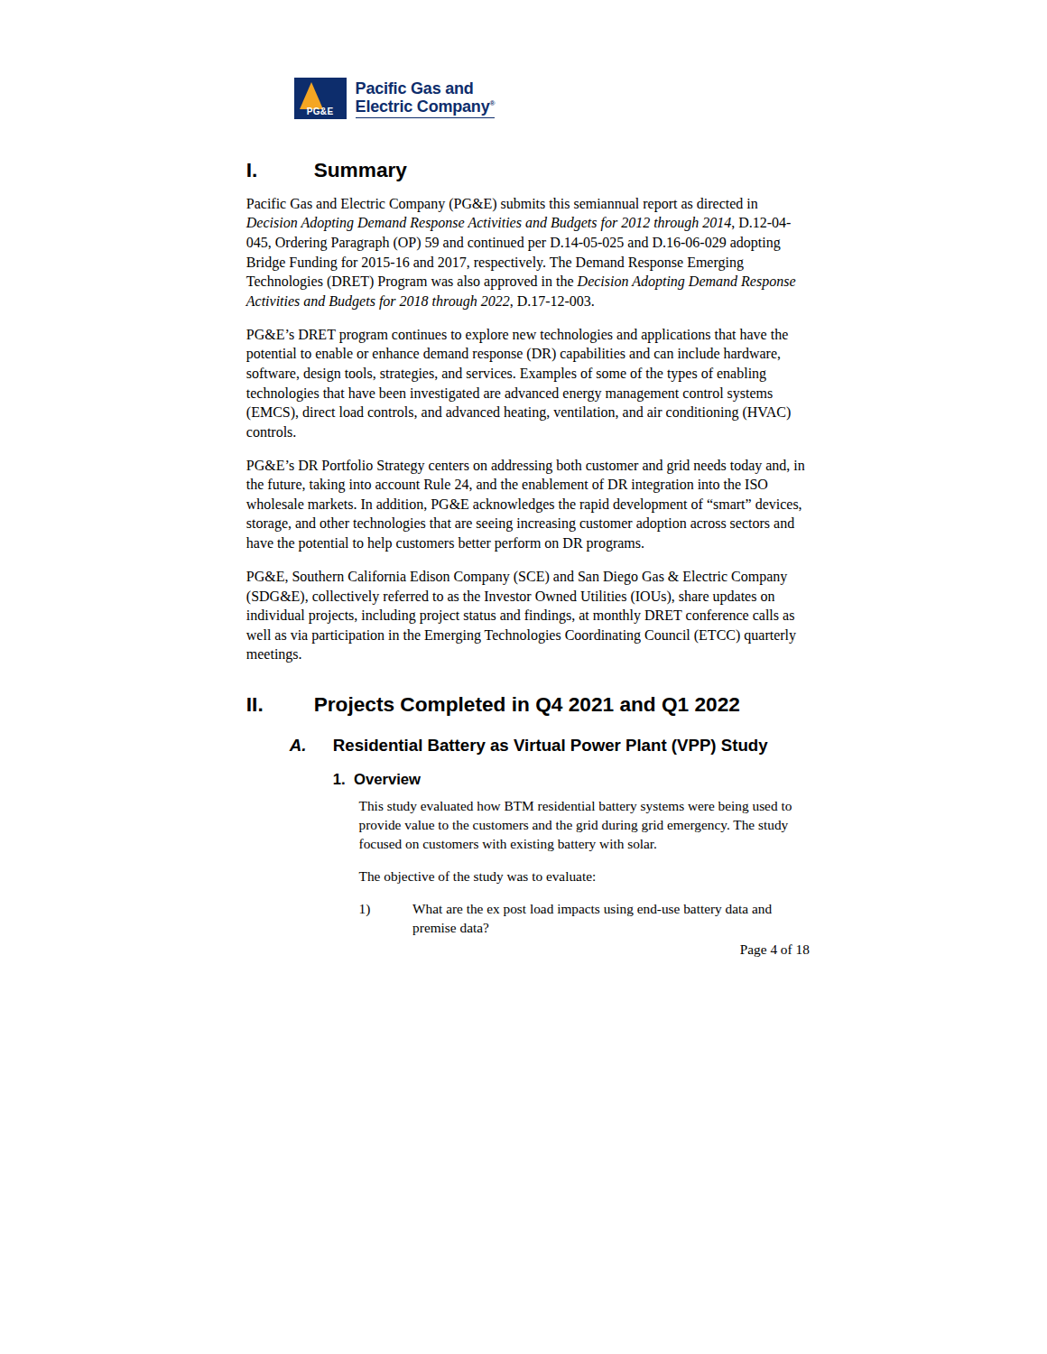Pacific Gas and
Electric Company®
I. Summary
Pacific Gas and Electric Company (PG&E) submits this semiannual report as directed in Decision Adopting Demand Response Activities and Budgets for 2012 through 2014, D.12-04-045, Ordering Paragraph (OP) 59 and continued per D.14-05-025 and D.16-06-029 adopting Bridge Funding for 2015-16 and 2017, respectively. The Demand Response Emerging Technologies (DRET) Program was also approved in the Decision Adopting Demand Response Activities and Budgets for 2018 through 2022, D.17-12-003.
PG&E’s DRET program continues to explore new technologies and applications that have the potential to enable or enhance demand response (DR) capabilities and can include hardware, software, design tools, strategies, and services. Examples of some of the types of enabling technologies that have been investigated are advanced energy management control systems (EMCS), direct load controls, and advanced heating, ventilation, and air conditioning (HVAC) controls.
PG&E’s DR Portfolio Strategy centers on addressing both customer and grid needs today and, in the future, taking into account Rule 24, and the enablement of DR integration into the ISO wholesale markets. In addition, PG&E acknowledges the rapid development of “smart” devices, storage, and other technologies that are seeing increasing customer adoption across sectors and have the potential to help customers better perform on DR programs.
PG&E, Southern California Edison Company (SCE) and San Diego Gas & Electric Company (SDG&E), collectively referred to as the Investor Owned Utilities (IOUs), share updates on individual projects, including project status and findings, at monthly DRET conference calls as well as via participation in the Emerging Technologies Coordinating Council (ETCC) quarterly meetings.
II. Projects Completed in Q4 2021 and Q1 2022
A. Residential Battery as Virtual Power Plant (VPP) Study
1. Overview
This study evaluated how BTM residential battery systems were being used to provide value to the customers and the grid during grid emergency. The study focused on customers with existing battery with solar.
The objective of the study was to evaluate:
1)
What are the ex post load impacts using end-use battery data and premise data?
Page 4 of 18